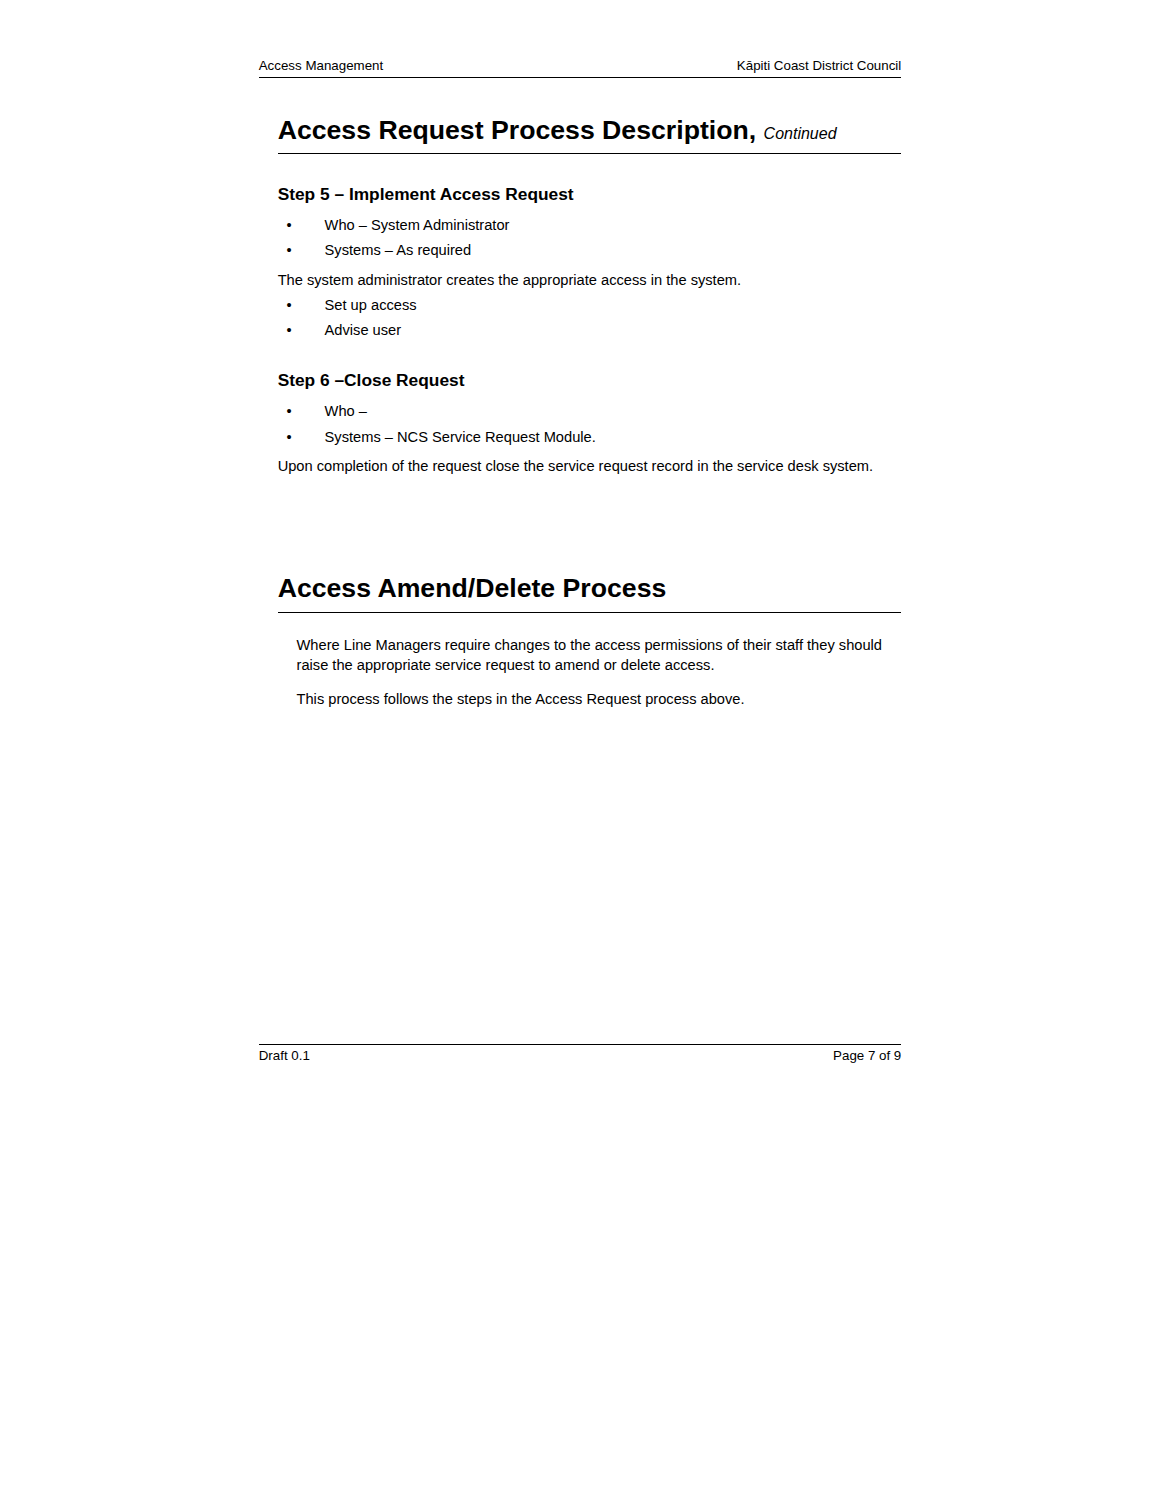Access Management
Kāpiti Coast District Council
Access Request Process Description, Continued
Step 5 – Implement Access Request
Who – System Administrator
Systems – As required
The system administrator creates the appropriate access in the system.
Set up access
Advise user
Step 6 –Close Request
Who –
Systems – NCS Service Request Module.
Upon completion of the request close the service request record in the service desk system.
Access Amend/Delete Process
Where Line Managers require changes to the access permissions of their staff they should raise the appropriate service request to amend or delete access.
This process follows the steps in the Access Request process above.
Draft 0.1
Page 7 of 9